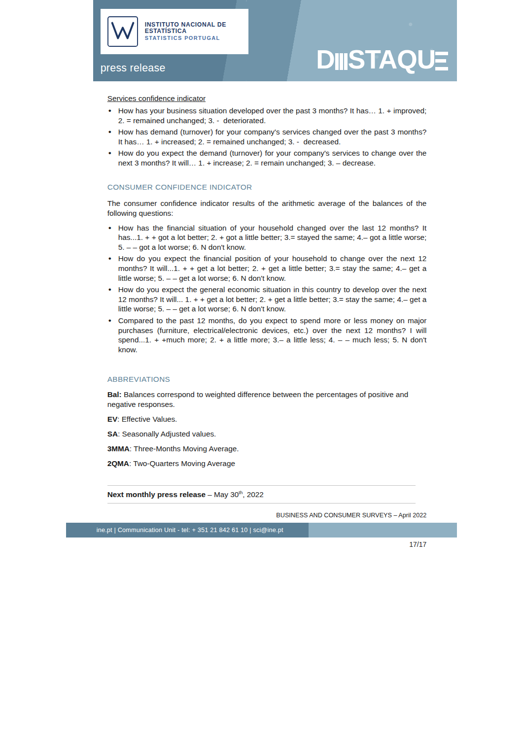Instituto Nacional de Estatística
Statistics Portugal
press release
D STAQU
Services confidence indicator
How has your business situation developed over the past 3 months? It has… 1. + improved; 2. = remained unchanged; 3. - deteriorated.
How has demand (turnover) for your company's services changed over the past 3 months? It has… 1. + increased; 2. = remained unchanged; 3. - decreased.
How do you expect the demand (turnover) for your company's services to change over the next 3 months? It will… 1. + increase; 2. = remain unchanged; 3. – decrease.
Consumer confidence indicator
The consumer confidence indicator results of the arithmetic average of the balances of the following questions:
How has the financial situation of your household changed over the last 12 months? It has...1. + + got a lot better; 2. + got a little better; 3.= stayed the same; 4.– got a little worse; 5. – – got a lot worse; 6. N don't know.
How do you expect the financial position of your household to change over the next 12 months? It will...1. + + get a lot better; 2. + get a little better; 3.= stay the same; 4.– get a little worse; 5. – – get a lot worse; 6. N don't know.
How do you expect the general economic situation in this country to develop over the next 12 months? It will... 1. + + get a lot better; 2. + get a little better; 3.= stay the same; 4.– get a little worse; 5. – – get a lot worse; 6. N don't know.
Compared to the past 12 months, do you expect to spend more or less money on major purchases (furniture, electrical/electronic devices, etc.) over the next 12 months? I will spend...1. + +much more; 2. + a little more; 3.– a little less; 4. – – much less; 5. N don't know.
Abbreviations
Bal: Balances correspond to weighted difference between the percentages of positive and negative responses.
EV: Effective Values.
SA: Seasonally Adjusted values.
3MMA: Three-Months Moving Average.
2QMA: Two-Quarters Moving Average
Next monthly press release – May 30th, 2022
BUSINESS AND CONSUMER SURVEYS – April 2022
ine.pt | Communication Unit - tel: + 351 21 842 61 10 | sci@ine.pt
17/17